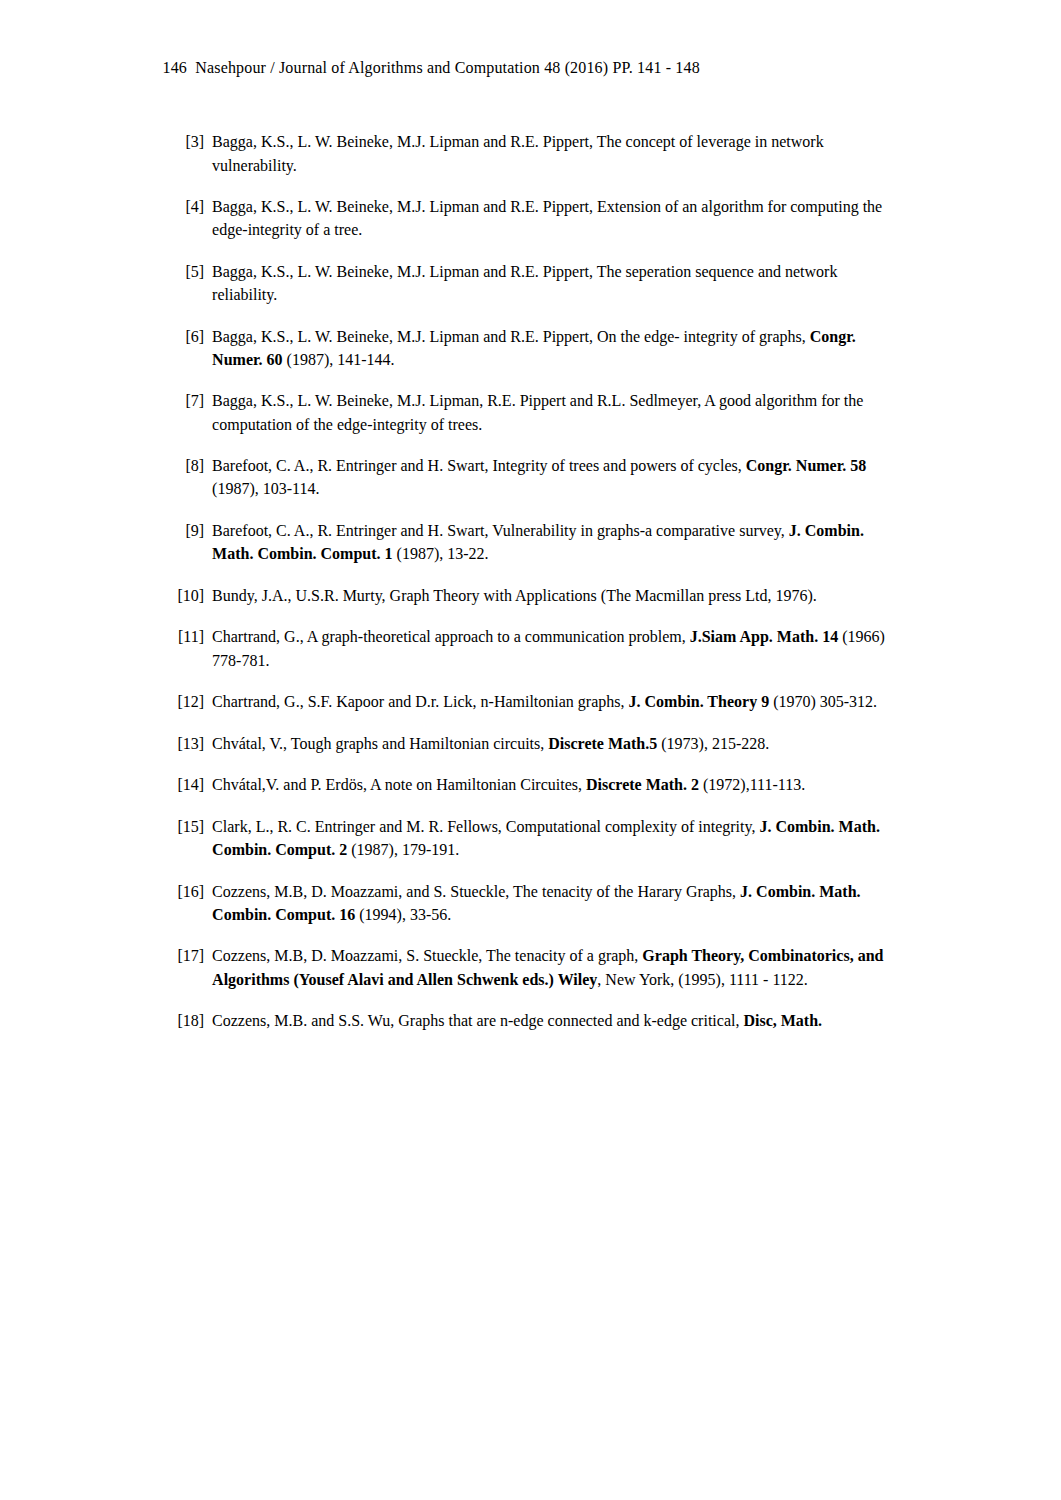146 Nasehpour / Journal of Algorithms and Computation 48 (2016) PP. 141 - 148
[3] Bagga, K.S., L. W. Beineke, M.J. Lipman and R.E. Pippert, The concept of leverage in network vulnerability.
[4] Bagga, K.S., L. W. Beineke, M.J. Lipman and R.E. Pippert, Extension of an algorithm for computing the edge-integrity of a tree.
[5] Bagga, K.S., L. W. Beineke, M.J. Lipman and R.E. Pippert, The seperation sequence and network reliability.
[6] Bagga, K.S., L. W. Beineke, M.J. Lipman and R.E. Pippert, On the edge- integrity of graphs, Congr. Numer. 60 (1987), 141-144.
[7] Bagga, K.S., L. W. Beineke, M.J. Lipman, R.E. Pippert and R.L. Sedlmeyer, A good algorithm for the computation of the edge-integrity of trees.
[8] Barefoot, C. A., R. Entringer and H. Swart, Integrity of trees and powers of cycles, Congr. Numer. 58 (1987), 103-114.
[9] Barefoot, C. A., R. Entringer and H. Swart, Vulnerability in graphs-a comparative survey, J. Combin. Math. Combin. Comput. 1 (1987), 13-22.
[10] Bundy, J.A., U.S.R. Murty, Graph Theory with Applications (The Macmillan press Ltd, 1976).
[11] Chartrand, G., A graph-theoretical approach to a communication problem, J.Siam App. Math. 14 (1966) 778-781.
[12] Chartrand, G., S.F. Kapoor and D.r. Lick, n-Hamiltonian graphs, J. Combin. Theory 9 (1970) 305-312.
[13] Chvátal, V., Tough graphs and Hamiltonian circuits, Discrete Math.5 (1973), 215-228.
[14] Chvátal,V. and P. Erdös, A note on Hamiltonian Circuites, Discrete Math. 2 (1972),111-113.
[15] Clark, L., R. C. Entringer and M. R. Fellows, Computational complexity of integrity, J. Combin. Math. Combin. Comput. 2 (1987), 179-191.
[16] Cozzens, M.B, D. Moazzami, and S. Stueckle, The tenacity of the Harary Graphs, J. Combin. Math. Combin. Comput. 16 (1994), 33-56.
[17] Cozzens, M.B, D. Moazzami, S. Stueckle, The tenacity of a graph, Graph Theory, Combinatorics, and Algorithms (Yousef Alavi and Allen Schwenk eds.) Wiley, New York, (1995), 1111 - 1122.
[18] Cozzens, M.B. and S.S. Wu, Graphs that are n-edge connected and k-edge critical, Disc, Math.